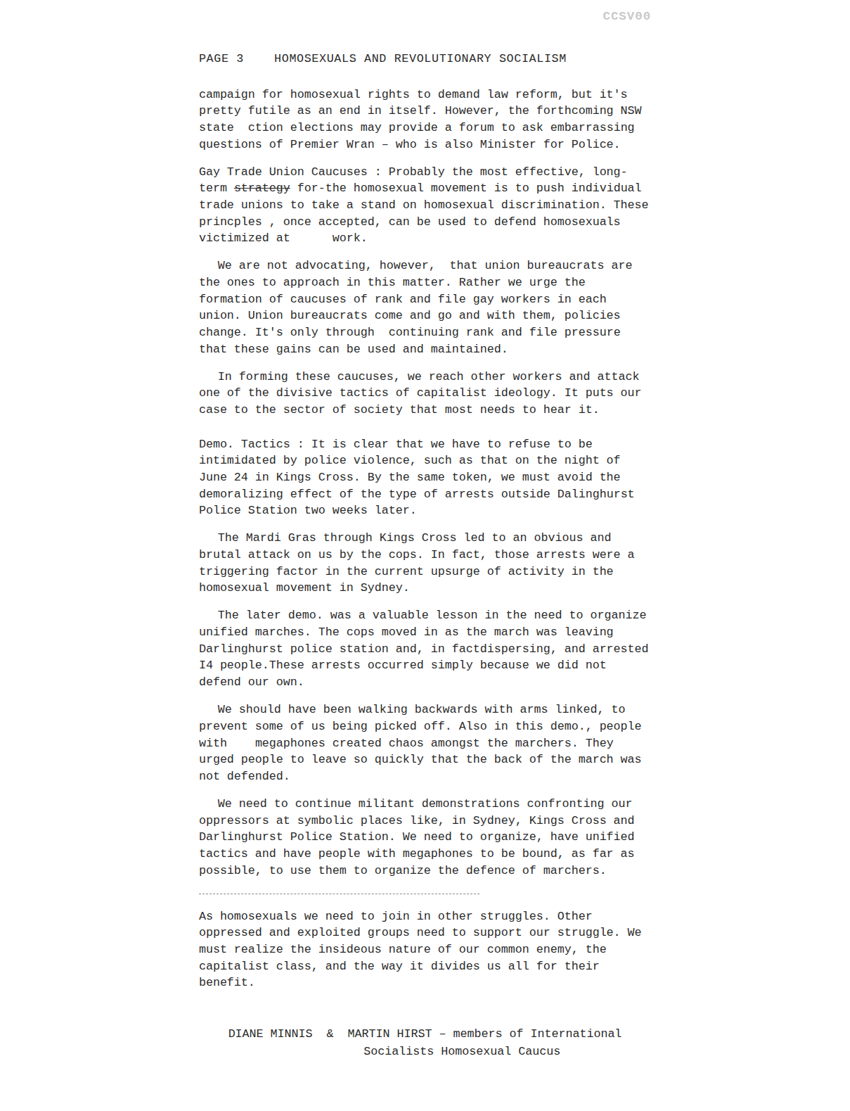CCSV00
P​AGE 3 HOMOSEXUALS AND REVOLUTIONARY SOCIALISM
​campaign for homosexual rights to demand law reform, but it's pretty futile as an end in itself. However, the forthcoming NSW state ​​ ction elections may provide a forum to ask embarrassing questions of Premier Wran – who is also Minister for Police.
Gay Trade Union Caucuses : Probably the most effective, long-term strategy for​-the homosexual movement is to push individual trade unions to take a stand on homosexual discrimination. These princples , once accepted, can be used to defend homosexuals victimized at work.
We are not advocating, however​, ​ that union bureaucrats are the ones to approach in this matter. Rather we urge the formation of ​ caucuses of rank and file gay workers in each union. Union bureaucrats come and go and with them, policies change. It's only through ​ ​​​ continuing rank and file pressure that these gains can be used and maintained.
In forming these caucuses, we reach other workers and attack one of the divisive tactics of capitalist ideology. It puts our case to the sector of society that most needs to hear it.
Demo. Tactics : It is clear that we have to refuse to be intimidated by police violence, such as that on the night of June 24 in Kings Cross. By the same token, we must avoid the demoralizing ​​​ effect of the type of arrests outside Dalinghurst Police Station two weeks later.
The Mardi Gras through Kings Cross led to an obvious and brutal attack on us by the cops. In fact, those arrests were a triggering factor in the current upsurge of activity in the homosexual movement in Sydney.
The later demo. was a valuable lesson in the need to organize unified marches. The cops moved in as the march was leaving ​​​​ Darlinghurst police station and, in factdispersing, and arrested I4 people.These arrests occurred simply because we did not defend our own.
We should have been walking backwards with arms linked, to prevent some of us being picked off. Also in this demo., people with ​​​ megaphones created chaos amongst the marchers. They urged people to leave so quickly that the back of the march was not defended.
We need to continue militant demonstrations confronting our oppressors at symbolic places like, in Sydney, Kings Cross and Darlinghurst Police Station. We need to organize, have unified tactics and have people with megaphones to be bound, as far as possible, to use them to organize the defence of marchers.
As homosexuals we need to join in other struggles. Other oppressed and exploited groups need to support our struggle. We must realize the insideous nature of our common enemy, the capitalist class, and the way it divides us all for their benefit.
DIANE MINNIS & MARTIN HIRST – members of International Socialists Homosexual Caucus